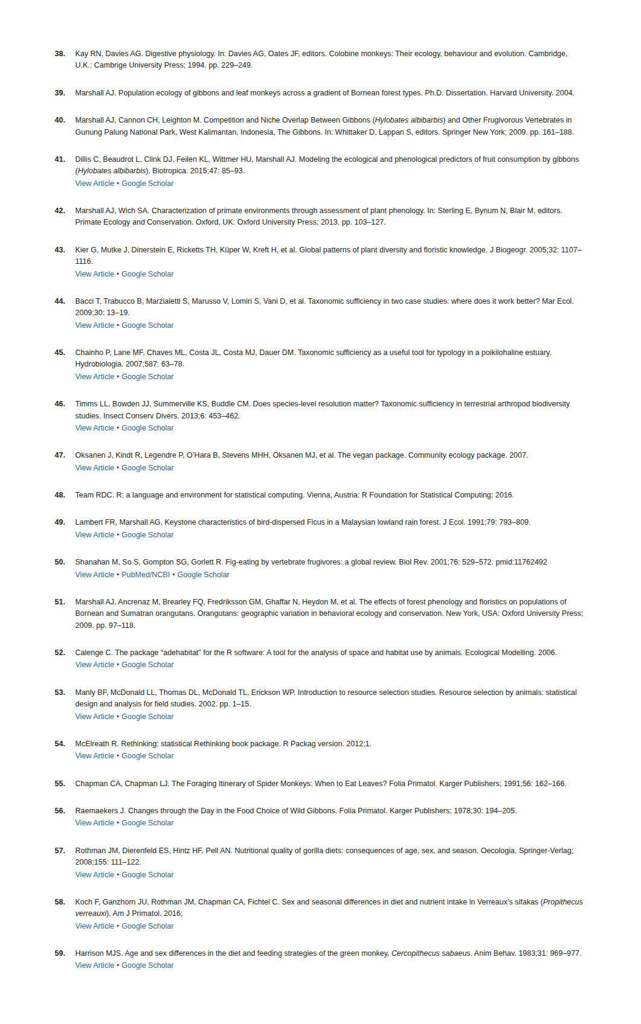38. Kay RN, Davies AG. Digestive physiology. In: Davies AG, Oates JF, editors. Colobine monkeys: Their ecology, behaviour and evolution. Cambridge, U.K.: Cambrige University Press; 1994. pp. 229–249.
39. Marshall AJ. Population ecology of gibbons and leaf monkeys across a gradient of Bornean forest types. Ph.D. Dissertation. Harvard University. 2004.
40. Marshall AJ, Cannon CH, Leighton M. Competition and Niche Overlap Between Gibbons (Hylobates albibarbis) and Other Frugivorous Vertebrates in Gunung Palung National Park, West Kalimantan, Indonesia, The Gibbons. In: Whittaker D, Lappan S, editors. Springer New York; 2009. pp. 161–188.
41. Dillis C, Beaudrot L, Clink DJ, Feilen KL, Wittmer HU, Marshall AJ. Modeling the ecological and phenological predictors of fruit consumption by gibbons (Hylobates albibarbis). Biotropica. 2015;47: 85–93.
View Article•Google Scholar
42. Marshall AJ, Wich SA. Characterization of primate environments through assessment of plant phenology. In: Sterling E, Bynum N, Blair M, editors. Primate Ecology and Conservation. Oxford, UK: Oxford University Press; 2013. pp. 103–127.
43. Kier G, Mutke J, Dinerstein E, Ricketts TH, Küper W, Kreft H, et al. Global patterns of plant diversity and floristic knowledge. J Biogeogr. 2005;32: 1107–1116.
View Article•Google Scholar
44. Bacci T, Trabucco B, Marzialetti S, Marusso V, Lomiri S, Vani D, et al. Taxonomic sufficiency in two case studies: where does it work better? Mar Ecol. 2009;30: 13–19.
View Article•Google Scholar
45. Chainho P, Lane MF, Chaves ML, Costa JL, Costa MJ, Dauer DM. Taxonomic sufficiency as a useful tool for typology in a poikilohaline estuary. Hydrobiologia. 2007;587: 63–78.
View Article•Google Scholar
46. Timms LL, Bowden JJ, Summerville KS, Buddle CM. Does species-level resolution matter? Taxonomic sufficiency in terrestrial arthropod biodiversity studies. Insect Conserv Divers. 2013;6: 453–462.
View Article•Google Scholar
47. Oksanen J, Kindt R, Legendre P, O’Hara B, Stevens MHH, Oksanen MJ, et al. The vegan package. Community ecology package. 2007.
View Article•Google Scholar
48. Team RDC. R: a language and environment for statistical computing. Vienna, Austria: R Foundation for Statistical Computing; 2016.
49. Lambert FR, Marshall AG. Keystone characteristics of bird-dispersed Ficus in a Malaysian lowland rain forest. J Ecol. 1991;79: 793–809.
View Article•Google Scholar
50. Shanahan M, So S, Gompton SG, Gorlett R. Fig-eating by vertebrate frugivores: a global review. Biol Rev. 2001;76: 529–572. pmid:11762492
View Article•PubMed/NCBI•Google Scholar
51. Marshall AJ, Ancrenaz M, Brearley FQ, Fredriksson GM, Ghaffar N, Heydon M, et al. The effects of forest phenology and floristics on populations of Bornean and Sumatran orangutans. Orangutans: geographic variation in behavioral ecology and conservation. New York, USA: Oxford University Press; 2009. pp. 97–118.
52. Calenge C. The package “adehabitat” for the R software: A tool for the analysis of space and habitat use by animals. Ecological Modelling. 2006.
View Article•Google Scholar
53. Manly BF, McDonald LL, Thomas DL, McDonald TL, Erickson WP. Introduction to resource selection studies. Resource selection by animals: statistical design and analysis for field studies. 2002. pp. 1–15.
View Article•Google Scholar
54. McElreath R. Rethinking: statistical Rethinking book package. R Packag version. 2012;1.
View Article•Google Scholar
55. Chapman CA, Chapman LJ. The Foraging Itinerary of Spider Monkeys: When to Eat Leaves? Folia Primatol. Karger Publishers; 1991;56: 162–166.
56. Raemaekers J. Changes through the Day in the Food Choice of Wild Gibbons. Folia Primatol. Karger Publishers; 1978;30: 194–205.
View Article•Google Scholar
57. Rothman JM, Dierenfeld ES, Hintz HF, Pell AN. Nutritional quality of gorilla diets: consequences of age, sex, and season. Oecologia. Springer-Verlag; 2008;155: 111–122.
View Article•Google Scholar
58. Koch F, Ganzhorn JU, Rothman JM, Chapman CA, Fichtel C. Sex and seasonal differences in diet and nutrient intake in Verreaux’s sifakas (Propithecus verreauxi). Am J Primatol. 2016;
View Article•Google Scholar
59. Harrison MJS. Age and sex differences in the diet and feeding strategies of the green monkey, Cercopithecus sabaeus. Anim Behav. 1983;31: 969–977.
View Article•Google Scholar